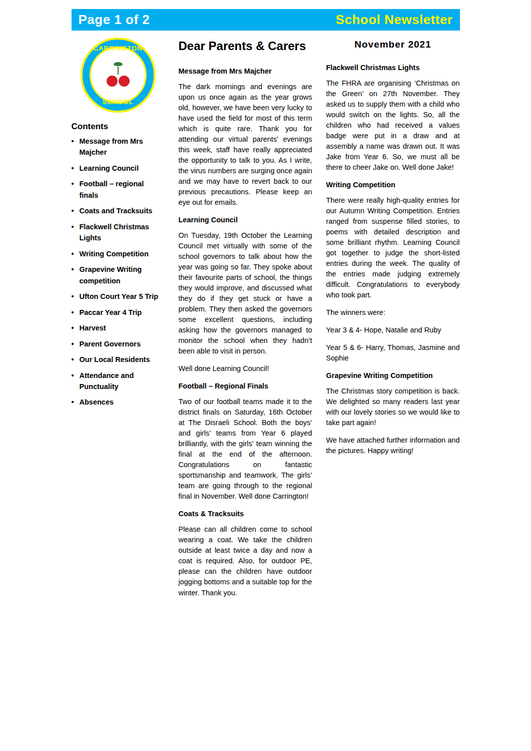Page 1 of 2
School Newsletter
CARRINGTON
SCHOOL
Contents
Message from Mrs Majcher
Learning Council
Football – regional finals
Coats and Tracksuits
Flackwell Christmas Lights
Writing Competition
Grapevine Writing competition
Ufton Court Year 5 Trip
Paccar Year 4 Trip
Harvest
Parent Governors
Our Local Residents
Attendance and Punctuality
Absences
Dear Parents & Carers
Message from Mrs Majcher
The dark mornings and evenings are upon us once again as the year grows old, however, we have been very lucky to have used the field for most of this term which is quite rare. Thank you for attending our virtual parents’ evenings this week, staff have really appreciated the opportunity to talk to you. As I write, the virus numbers are surging once again and we may have to revert back to our previous precautions. Please keep an eye out for emails.
Learning Council
On Tuesday, 19th October the Learning Council met virtually with some of the school governors to talk about how the year was going so far. They spoke about their favourite parts of school, the things they would improve, and discussed what they do if they get stuck or have a problem. They then asked the governors some excellent questions, including asking how the governors managed to monitor the school when they hadn’t been able to visit in person.
Well done Learning Council!
Football – Regional Finals
Two of our football teams made it to the district finals on Saturday, 16th October at The Disraeli School. Both the boys’ and girls’ teams from Year 6 played brilliantly, with the girls’ team winning the final at the end of the afternoon. Congratulations on fantastic sportsmanship and teamwork. The girls’ team are going through to the regional final in November. Well done Carrington!
Coats & Tracksuits
Please can all children come to school wearing a coat. We take the children outside at least twice a day and now a coat is required. Also, for outdoor PE, please can the children have outdoor jogging bottoms and a suitable top for the winter. Thank you.
November 2021
Flackwell Christmas Lights
The FHRA are organising ‘Christmas on the Green’ on 27th November. They asked us to supply them with a child who would switch on the lights. So, all the children who had received a values badge were put in a draw and at assembly a name was drawn out. It was Jake from Year 6. So, we must all be there to cheer Jake on. Well done Jake!
Writing Competition
There were really high-quality entries for our Autumn Writing Competition. Entries ranged from suspense filled stories, to poems with detailed description and some brilliant rhythm. Learning Council got together to judge the short-listed entries during the week. The quality of the entries made judging extremely difficult. Congratulations to everybody who took part.
The winners were:
Year 3 & 4- Hope, Natalie and Ruby
Year 5 & 6- Harry, Thomas, Jasmine and Sophie
Grapevine Writing Competition
The Christmas story competition is back. We delighted so many readers last year with our lovely stories so we would like to take part again!
We have attached further information and the pictures. Happy writing!